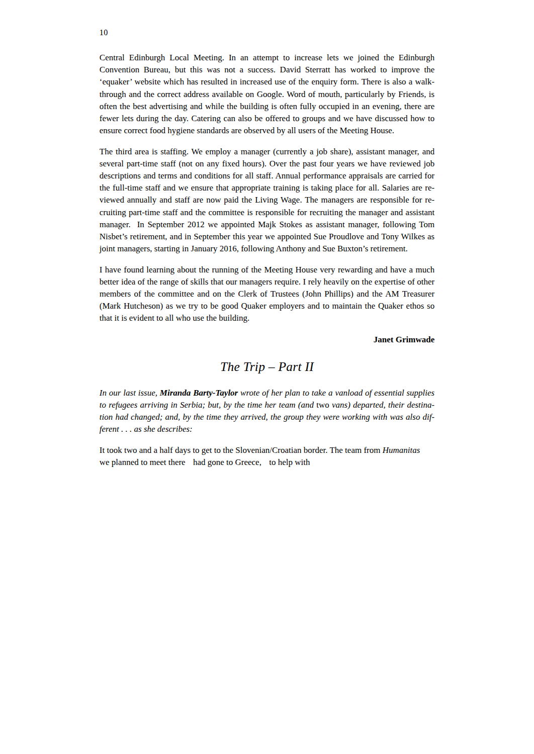10
Central Edinburgh Local Meeting. In an attempt to increase lets we joined the Edinburgh Convention Bureau, but this was not a success. David Sterratt has worked to improve the ‘equaker’ website which has resulted in increased use of the enquiry form. There is also a walk-through and the correct address available on Google. Word of mouth, particularly by Friends, is often the best advertising and while the building is often fully occupied in an evening, there are fewer lets during the day. Catering can also be offered to groups and we have discussed how to ensure correct food hygiene standards are observed by all users of the Meeting House.
The third area is staffing. We employ a manager (currently a job share), assistant manager, and several part-time staff (not on any fixed hours). Over the past four years we have reviewed job descriptions and terms and conditions for all staff. Annual performance appraisals are carried for the full-time staff and we ensure that appropriate training is taking place for all. Salaries are reviewed annually and staff are now paid the Living Wage. The managers are responsible for recruiting part-time staff and the committee is responsible for recruiting the manager and assistant manager. In September 2012 we appointed Majk Stokes as assistant manager, following Tom Nisbet’s retirement, and in September this year we appointed Sue Proudlove and Tony Wilkes as joint managers, starting in January 2016, following Anthony and Sue Buxton’s retirement.
I have found learning about the running of the Meeting House very rewarding and have a much better idea of the range of skills that our managers require. I rely heavily on the expertise of other members of the committee and on the Clerk of Trustees (John Phillips) and the AM Treasurer (Mark Hutcheson) as we try to be good Quaker employers and to maintain the Quaker ethos so that it is evident to all who use the building.
Janet Grimwade
The Trip – Part II
In our last issue, Miranda Barty-Taylor wrote of her plan to take a vanload of essential supplies to refugees arriving in Serbia; but, by the time her team (and two vans) departed, their destination had changed; and, by the time they arrived, the group they were working with was also different . . . as she describes:
It took two and a half days to get to the Slovenian/Croatian border. The team from Humanitas we planned to meet there had gone to Greece, to help with